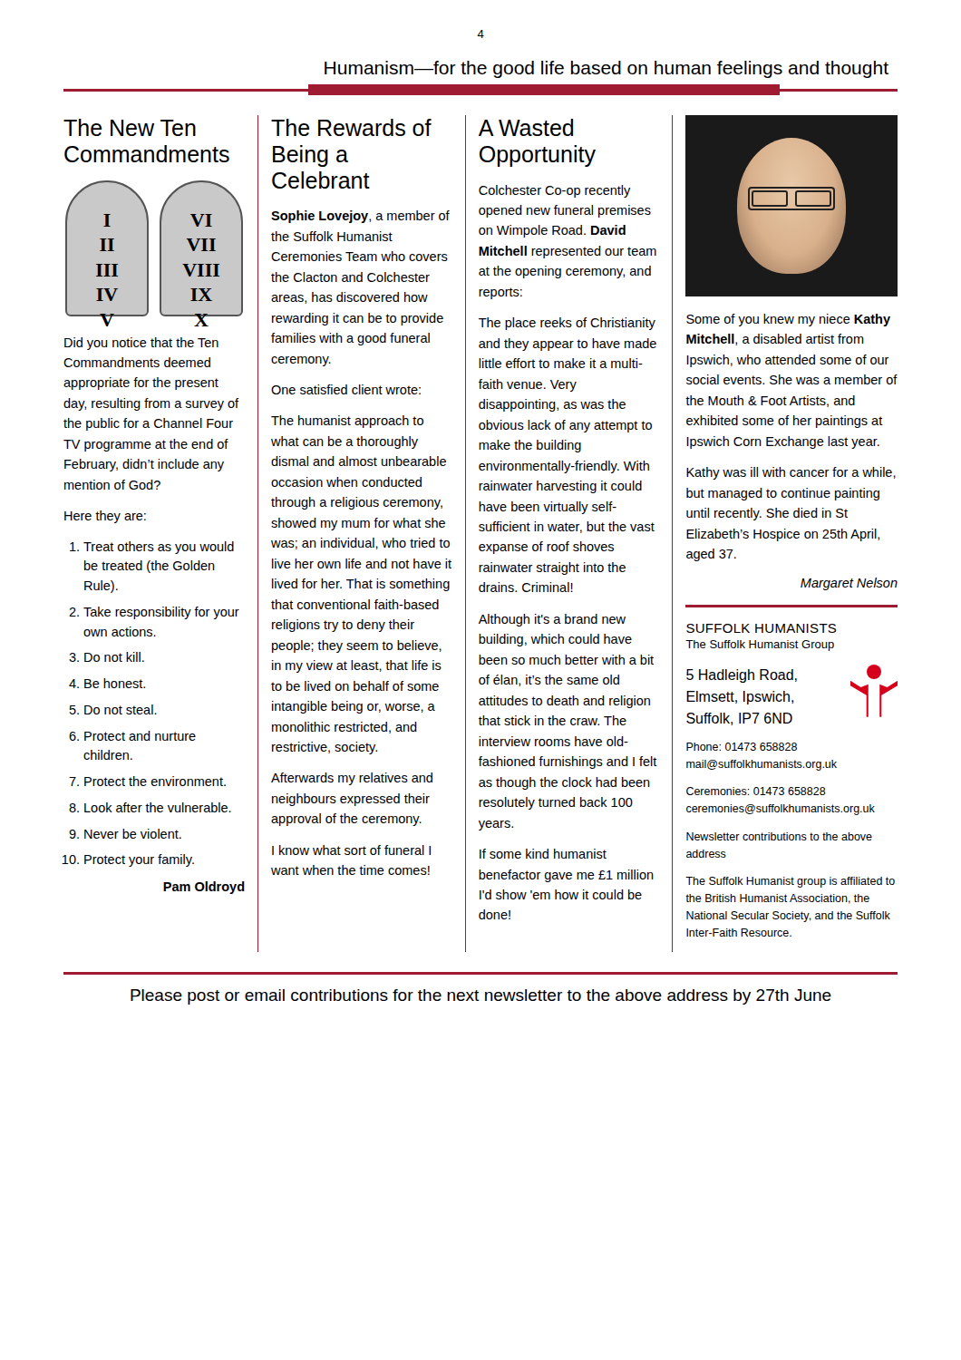4
Humanism—for the good life based on human feelings and thought
The New Ten Commandments
I
II
III
IV
V
VI
VII
VIII
IX
X
Did you notice that the Ten Commandments deemed appropriate for the present day, resulting from a survey of the public for a Channel Four TV programme at the end of February, didn’t include any mention of God?
Here they are:
Treat others as you would be treated (the Golden Rule).
Take responsibility for your own actions.
Do not kill.
Be honest.
Do not steal.
Protect and nurture children.
Protect the environment.
Look after the vulnerable.
Never be violent.
Protect your family.
Pam Oldroyd
The Rewards of Being a Celebrant
Sophie Lovejoy, a member of the Suffolk Humanist Ceremonies Team who covers the Clacton and Colchester areas, has discovered how rewarding it can be to provide families with a good funeral ceremony.
One satisfied client wrote:
The humanist approach to what can be a thoroughly dismal and almost unbearable occasion when conducted through a religious ceremony, showed my mum for what she was; an individual, who tried to live her own life and not have it lived for her. That is something that conventional faith-based religions try to deny their people; they seem to believe, in my view at least, that life is to be lived on behalf of some intangible being or, worse, a monolithic restricted, and restrictive, society.
Afterwards my relatives and neighbours expressed their approval of the ceremony.
I know what sort of funeral I want when the time comes!
A Wasted Opportunity
Colchester Co-op recently opened new funeral premises on Wimpole Road. David Mitchell represented our team at the opening ceremony, and reports:
The place reeks of Christianity and they appear to have made little effort to make it a multi-faith venue. Very disappointing, as was the obvious lack of any attempt to make the building environmentally-friendly. With rainwater harvesting it could have been virtually self-sufficient in water, but the vast expanse of roof shoves rainwater straight into the drains. Criminal!
Although it's a brand new building, which could have been so much better with a bit of élan, it’s the same old attitudes to death and religion that stick in the craw. The interview rooms have old-fashioned furnishings and I felt as though the clock had been resolutely turned back 100 years.
If some kind humanist benefactor gave me £1 million I'd show 'em how it could be done!
Some of you knew my niece Kathy Mitchell, a disabled artist from Ipswich, who attended some of our social events. She was a member of the Mouth & Foot Artists, and exhibited some of her paintings at Ipswich Corn Exchange last year.
Kathy was ill with cancer for a while, but managed to continue painting until recently. She died in St Elizabeth’s Hospice on 25th April, aged 37.
Margaret Nelson
SUFFOLK HUMANISTS
The Suffolk Humanist Group
5 Hadleigh Road,
Elmsett, Ipswich,
Suffolk, IP7 6ND
Phone: 01473 658828
mail@suffolkhumanists.org.uk
Ceremonies: 01473 658828
ceremonies@suffolkhumanists.org.uk
Newsletter contributions to the above address
The Suffolk Humanist group is affiliated to the British Humanist Association, the National Secular Society, and the Suffolk Inter-Faith Resource.
Please post or email contributions for the next newsletter to the above address by 27th June